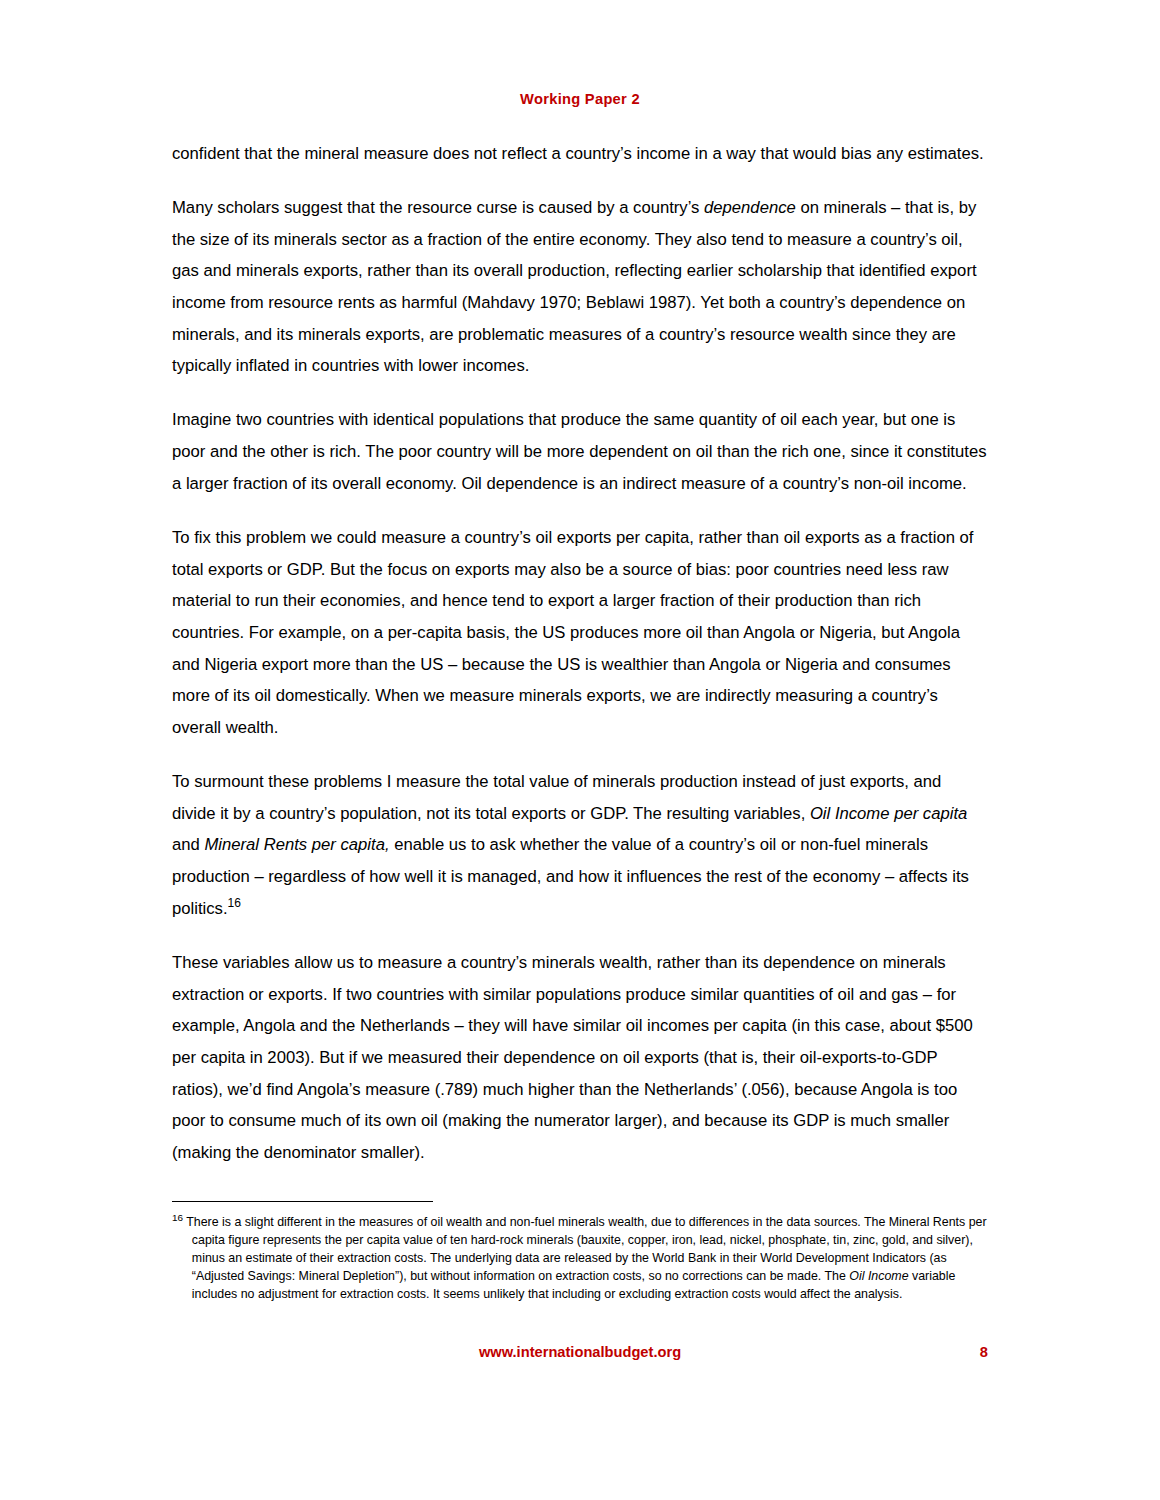Working Paper 2
confident that the mineral measure does not reflect a country’s income in a way that would bias any estimates.
Many scholars suggest that the resource curse is caused by a country’s dependence on minerals – that is, by the size of its minerals sector as a fraction of the entire economy. They also tend to measure a country’s oil, gas and minerals exports, rather than its overall production, reflecting earlier scholarship that identified export income from resource rents as harmful (Mahdavy 1970; Beblawi 1987). Yet both a country’s dependence on minerals, and its minerals exports, are problematic measures of a country’s resource wealth since they are typically inflated in countries with lower incomes.
Imagine two countries with identical populations that produce the same quantity of oil each year, but one is poor and the other is rich. The poor country will be more dependent on oil than the rich one, since it constitutes a larger fraction of its overall economy. Oil dependence is an indirect measure of a country’s non-oil income.
To fix this problem we could measure a country’s oil exports per capita, rather than oil exports as a fraction of total exports or GDP. But the focus on exports may also be a source of bias: poor countries need less raw material to run their economies, and hence tend to export a larger fraction of their production than rich countries. For example, on a per-capita basis, the US produces more oil than Angola or Nigeria, but Angola and Nigeria export more than the US – because the US is wealthier than Angola or Nigeria and consumes more of its oil domestically. When we measure minerals exports, we are indirectly measuring a country’s overall wealth.
To surmount these problems I measure the total value of minerals production instead of just exports, and divide it by a country’s population, not its total exports or GDP. The resulting variables, Oil Income per capita and Mineral Rents per capita, enable us to ask whether the value of a country’s oil or non-fuel minerals production – regardless of how well it is managed, and how it influences the rest of the economy – affects its politics.16
These variables allow us to measure a country’s minerals wealth, rather than its dependence on minerals extraction or exports. If two countries with similar populations produce similar quantities of oil and gas – for example, Angola and the Netherlands – they will have similar oil incomes per capita (in this case, about $500 per capita in 2003). But if we measured their dependence on oil exports (that is, their oil-exports-to-GDP ratios), we’d find Angola’s measure (.789) much higher than the Netherlands’ (.056), because Angola is too poor to consume much of its own oil (making the numerator larger), and because its GDP is much smaller (making the denominator smaller).
16 There is a slight different in the measures of oil wealth and non-fuel minerals wealth, due to differences in the data sources. The Mineral Rents per capita figure represents the per capita value of ten hard-rock minerals (bauxite, copper, iron, lead, nickel, phosphate, tin, zinc, gold, and silver), minus an estimate of their extraction costs. The underlying data are released by the World Bank in their World Development Indicators (as “Adjusted Savings: Mineral Depletion”), but without information on extraction costs, so no corrections can be made. The Oil Income variable includes no adjustment for extraction costs. It seems unlikely that including or excluding extraction costs would affect the analysis.
www.internationalbudget.org 8